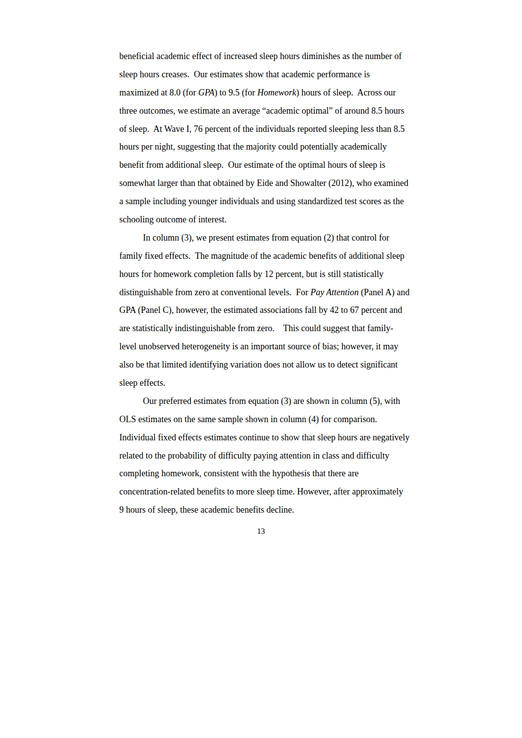beneficial academic effect of increased sleep hours diminishes as the number of sleep hours creases. Our estimates show that academic performance is maximized at 8.0 (for GPA) to 9.5 (for Homework) hours of sleep. Across our three outcomes, we estimate an average “academic optimal” of around 8.5 hours of sleep. At Wave I, 76 percent of the individuals reported sleeping less than 8.5 hours per night, suggesting that the majority could potentially academically benefit from additional sleep. Our estimate of the optimal hours of sleep is somewhat larger than that obtained by Eide and Showalter (2012), who examined a sample including younger individuals and using standardized test scores as the schooling outcome of interest.
In column (3), we present estimates from equation (2) that control for family fixed effects. The magnitude of the academic benefits of additional sleep hours for homework completion falls by 12 percent, but is still statistically distinguishable from zero at conventional levels. For Pay Attention (Panel A) and GPA (Panel C), however, the estimated associations fall by 42 to 67 percent and are statistically indistinguishable from zero. This could suggest that family-level unobserved heterogeneity is an important source of bias; however, it may also be that limited identifying variation does not allow us to detect significant sleep effects.
Our preferred estimates from equation (3) are shown in column (5), with OLS estimates on the same sample shown in column (4) for comparison. Individual fixed effects estimates continue to show that sleep hours are negatively related to the probability of difficulty paying attention in class and difficulty completing homework, consistent with the hypothesis that there are concentration-related benefits to more sleep time. However, after approximately 9 hours of sleep, these academic benefits decline.
13